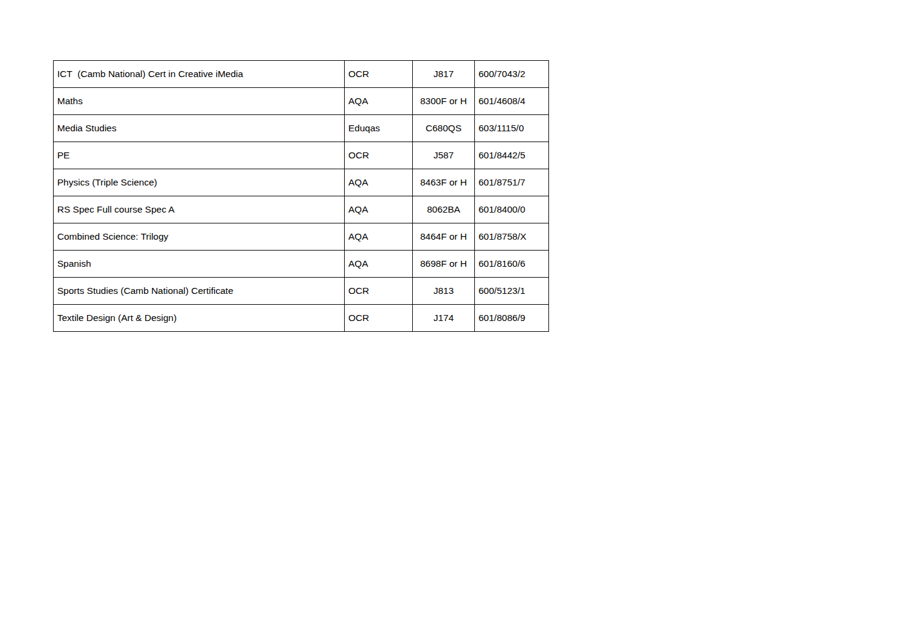| ICT (Camb National) Cert in Creative iMedia | OCR | J817 | 600/7043/2 |
| Maths | AQA | 8300F or H | 601/4608/4 |
| Media Studies | Eduqas | C680QS | 603/1115/0 |
| PE | OCR | J587 | 601/8442/5 |
| Physics (Triple Science) | AQA | 8463F or H | 601/8751/7 |
| RS Spec Full course Spec A | AQA | 8062BA | 601/8400/0 |
| Combined Science: Trilogy | AQA | 8464F or H | 601/8758/X |
| Spanish | AQA | 8698F or H | 601/8160/6 |
| Sports Studies (Camb National) Certificate | OCR | J813 | 600/5123/1 |
| Textile Design (Art & Design) | OCR | J174 | 601/8086/9 |